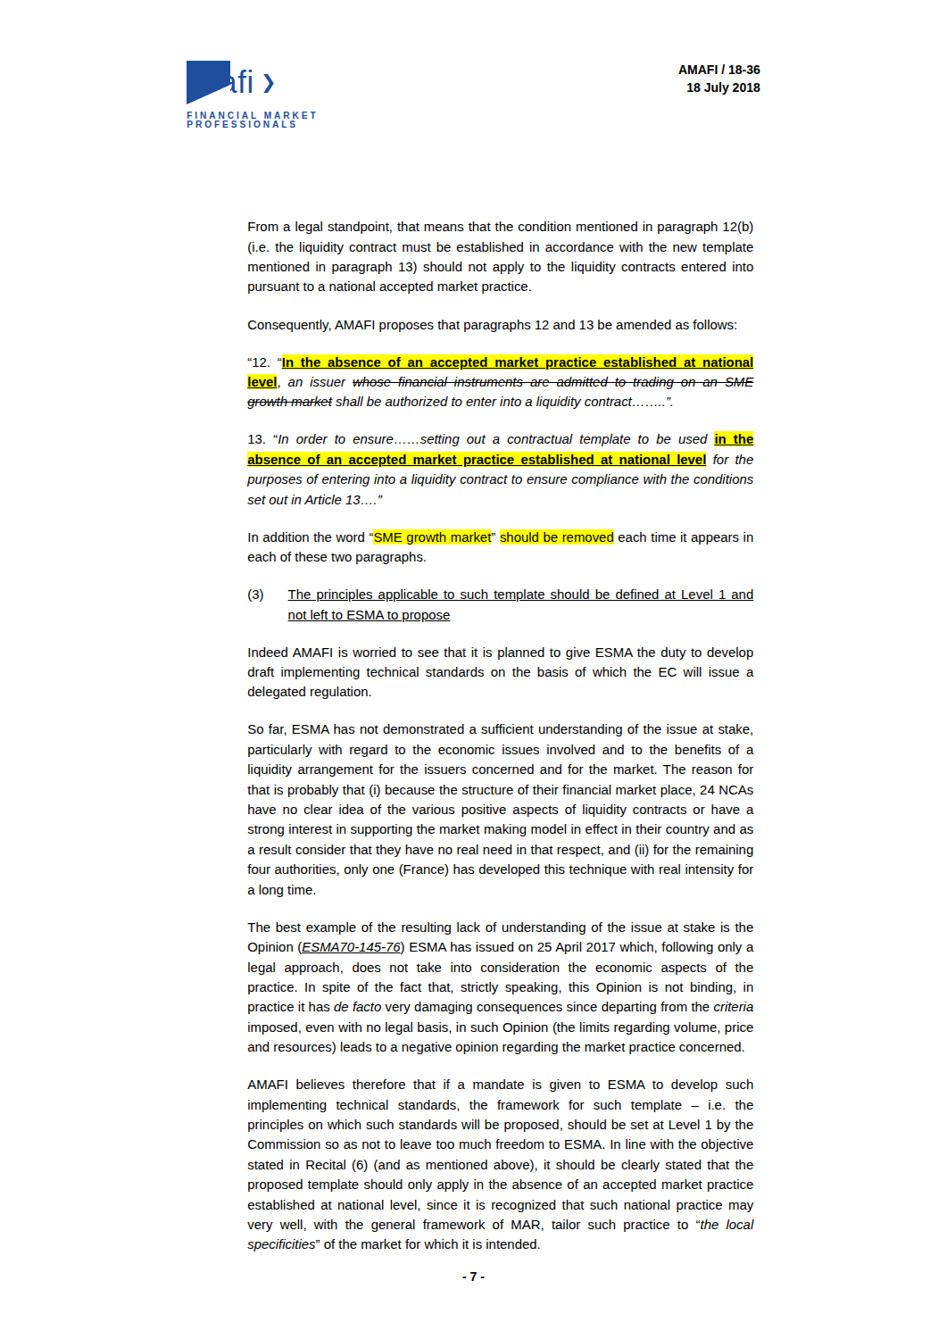mafi❯
Financial Market
Professionals
AMAFI / 18-36
18 July 2018
From a legal standpoint, that means that the condition mentioned in paragraph 12(b) (i.e. the liquidity contract must be established in accordance with the new template mentioned in paragraph 13) should not apply to the liquidity contracts entered into pursuant to a national accepted market practice.
Consequently, AMAFI proposes that paragraphs 12 and 13 be amended as follows:
“12. “In the absence of an accepted market practice established at national level, an issuer whose financial instruments are admitted to trading on an SME growth market shall be authorized to enter into a liquidity contract……..”.
13. “In order to ensure……setting out a contractual template to be used in the absence of an accepted market practice established at national level for the purposes of entering into a liquidity contract to ensure compliance with the conditions set out in Article 13….”
In addition the word “SME growth market” should be removed each time it appears in each of these two paragraphs.
(3)
The principles applicable to such template should be defined at Level 1 and not left to ESMA to propose
Indeed AMAFI is worried to see that it is planned to give ESMA the duty to develop draft implementing technical standards on the basis of which the EC will issue a delegated regulation.
So far, ESMA has not demonstrated a sufficient understanding of the issue at stake, particularly with regard to the economic issues involved and to the benefits of a liquidity arrangement for the issuers concerned and for the market. The reason for that is probably that (i) because the structure of their financial market place, 24 NCAs have no clear idea of the various positive aspects of liquidity contracts or have a strong interest in supporting the market making model in effect in their country and as a result consider that they have no real need in that respect, and (ii) for the remaining four authorities, only one (France) has developed this technique with real intensity for a long time.
The best example of the resulting lack of understanding of the issue at stake is the Opinion (ESMA70-145-76) ESMA has issued on 25 April 2017 which, following only a legal approach, does not take into consideration the economic aspects of the practice. In spite of the fact that, strictly speaking, this Opinion is not binding, in practice it has de facto very damaging consequences since departing from the criteria imposed, even with no legal basis, in such Opinion (the limits regarding volume, price and resources) leads to a negative opinion regarding the market practice concerned.
AMAFI believes therefore that if a mandate is given to ESMA to develop such implementing technical standards, the framework for such template – i.e. the principles on which such standards will be proposed, should be set at Level 1 by the Commission so as not to leave too much freedom to ESMA. In line with the objective stated in Recital (6) (and as mentioned above), it should be clearly stated that the proposed template should only apply in the absence of an accepted market practice established at national level, since it is recognized that such national practice may very well, with the general framework of MAR, tailor such practice to “the local specificities” of the market for which it is intended.
- 7 -